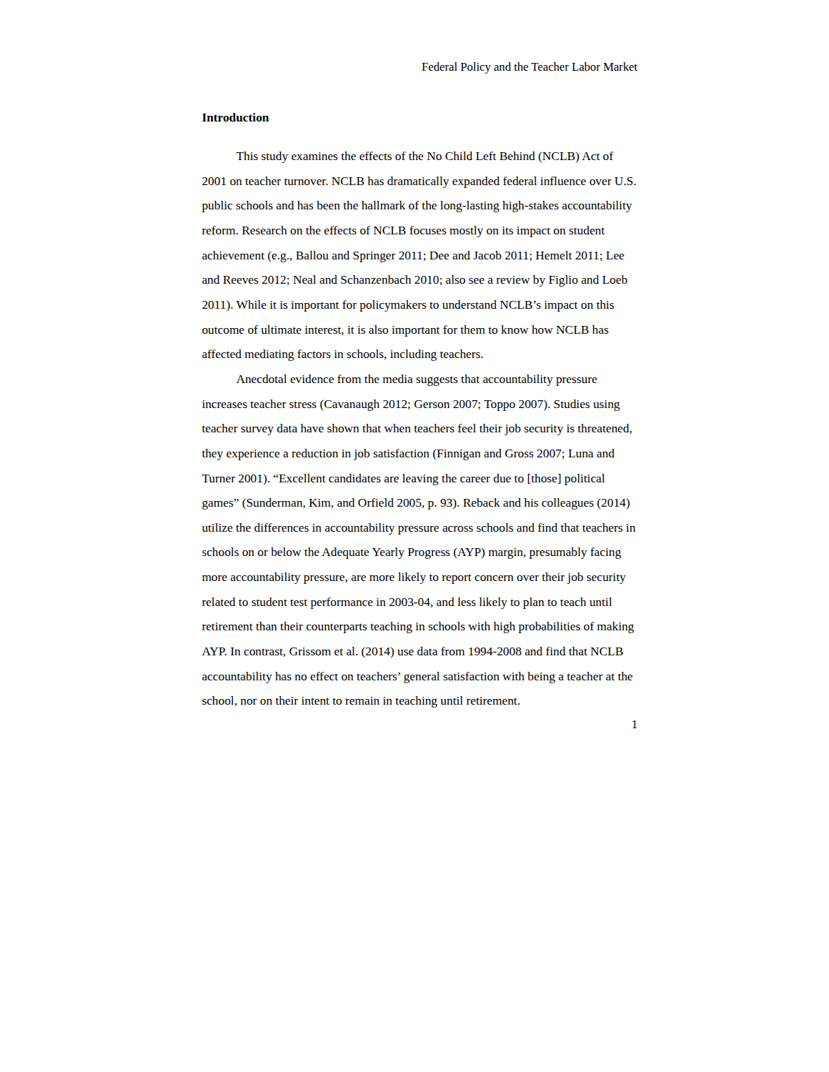Federal Policy and the Teacher Labor Market
Introduction
This study examines the effects of the No Child Left Behind (NCLB) Act of 2001 on teacher turnover. NCLB has dramatically expanded federal influence over U.S. public schools and has been the hallmark of the long-lasting high-stakes accountability reform. Research on the effects of NCLB focuses mostly on its impact on student achievement (e.g., Ballou and Springer 2011; Dee and Jacob 2011; Hemelt 2011; Lee and Reeves 2012; Neal and Schanzenbach 2010; also see a review by Figlio and Loeb 2011). While it is important for policymakers to understand NCLB’s impact on this outcome of ultimate interest, it is also important for them to know how NCLB has affected mediating factors in schools, including teachers.
Anecdotal evidence from the media suggests that accountability pressure increases teacher stress (Cavanaugh 2012; Gerson 2007; Toppo 2007). Studies using teacher survey data have shown that when teachers feel their job security is threatened, they experience a reduction in job satisfaction (Finnigan and Gross 2007; Luna and Turner 2001). “Excellent candidates are leaving the career due to [those] political games” (Sunderman, Kim, and Orfield 2005, p. 93). Reback and his colleagues (2014) utilize the differences in accountability pressure across schools and find that teachers in schools on or below the Adequate Yearly Progress (AYP) margin, presumably facing more accountability pressure, are more likely to report concern over their job security related to student test performance in 2003-04, and less likely to plan to teach until retirement than their counterparts teaching in schools with high probabilities of making AYP. In contrast, Grissom et al. (2014) use data from 1994-2008 and find that NCLB accountability has no effect on teachers’ general satisfaction with being a teacher at the school, nor on their intent to remain in teaching until retirement.
1